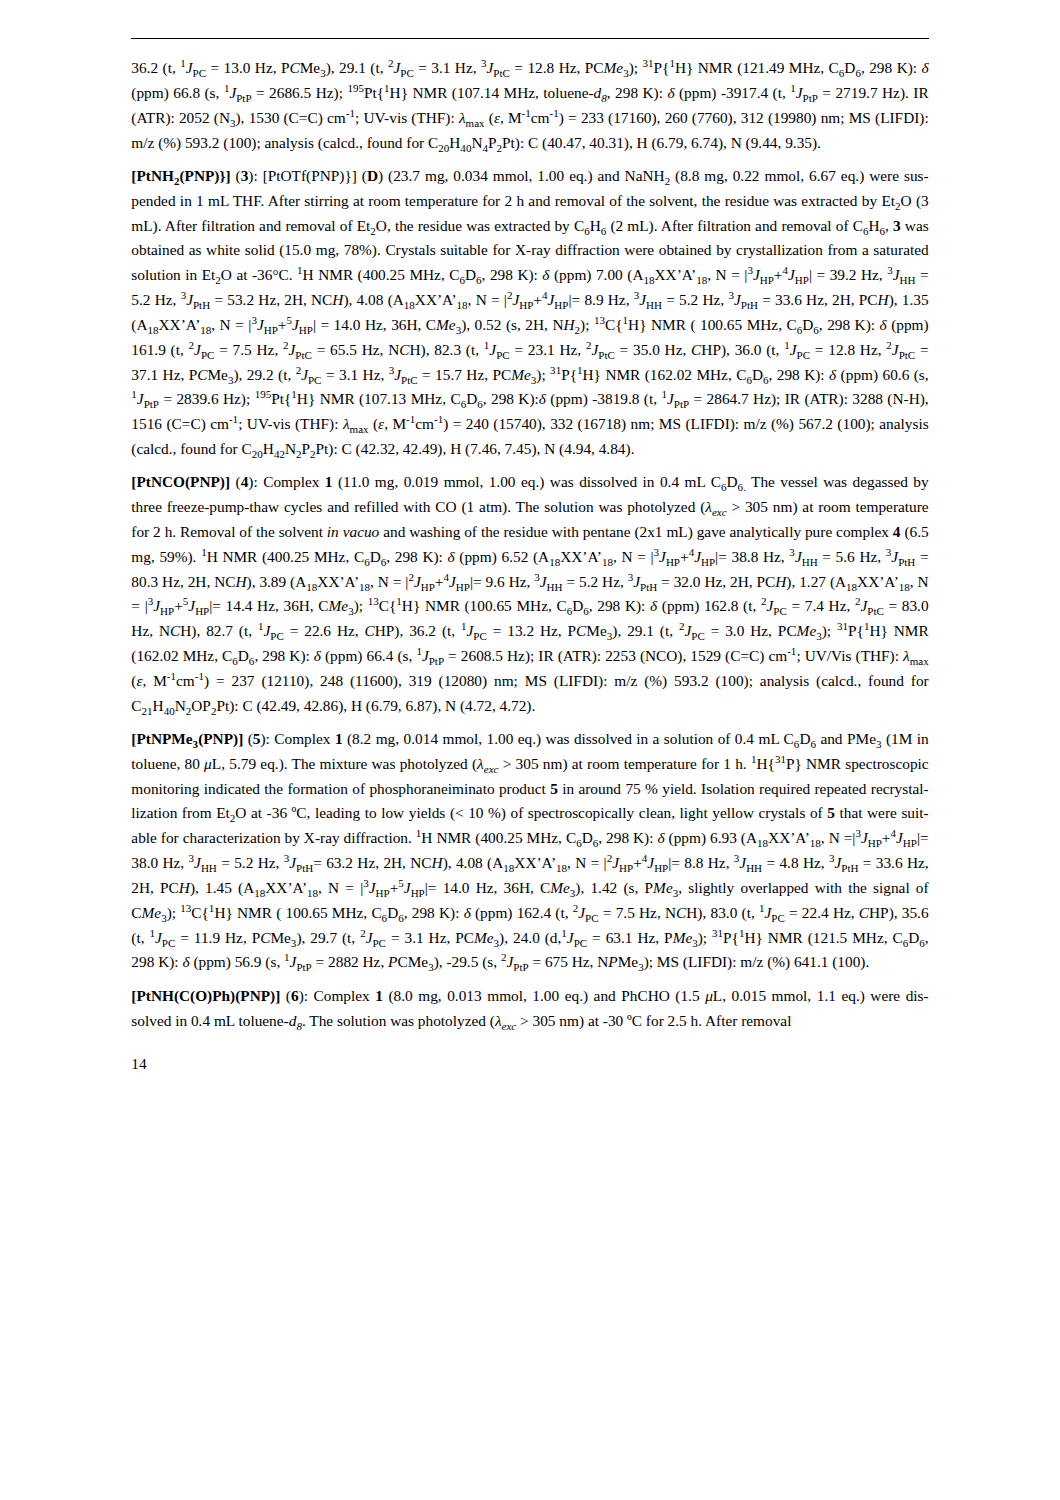36.2 (t, 1JPC = 13.0 Hz, PCMe3), 29.1 (t, 2JPC = 3.1 Hz, 3JPtC = 12.8 Hz, PCMe3); 31P{1H} NMR (121.49 MHz, C6D6, 298 K): δ (ppm) 66.8 (s, 1JPtP = 2686.5 Hz); 195Pt{1H} NMR (107.14 MHz, toluene-d8, 298 K): δ (ppm) -3917.4 (t, 1JPtP = 2719.7 Hz). IR (ATR): 2052 (N3), 1530 (C=C) cm-1; UV-vis (THF): λmax (ε, M-1cm-1) = 233 (17160), 260 (7760), 312 (19980) nm; MS (LIFDI): m/z (%) 593.2 (100); analysis (calcd., found for C20H40N4P2Pt): C (40.47, 40.31), H (6.79, 6.74), N (9.44, 9.35).
[PtNH2(PNP)}] (3): [PtOTf(PNP)}] (D) (23.7 mg, 0.034 mmol, 1.00 eq.) and NaNH2 (8.8 mg, 0.22 mmol, 6.67 eq.) were suspended in 1 mL THF. After stirring at room temperature for 2 h and removal of the solvent, the residue was extracted by Et2O (3 mL). After filtration and removal of Et2O, the residue was extracted by C6H6 (2 mL). After filtration and removal of C6H6, 3 was obtained as white solid (15.0 mg, 78%). Crystals suitable for X-ray diffraction were obtained by crystallization from a saturated solution in Et2O at -36°C. 1H NMR (400.25 MHz, C6D6, 298 K): δ (ppm) 7.00 (A18XX’A’18, N = |3JHP+4JHP| = 39.2 Hz, 3JHH = 5.2 Hz, 3JPtH = 53.2 Hz, 2H, NCH), 4.08 (A18XX’A’18, N = |2JHP+4JHP|= 8.9 Hz, 3JHH = 5.2 Hz, 3JPtH = 33.6 Hz, 2H, PCH), 1.35 (A18XX’A’18, N = |3JHP+5JHP| = 14.0 Hz, 36H, CMe3), 0.52 (s, 2H, NH2); 13C{1H} NMR ( 100.65 MHz, C6D6, 298 K): δ (ppm) 161.9 (t, 2JPC = 7.5 Hz, 2JPtC = 65.5 Hz, NCH), 82.3 (t, 1JPC = 23.1 Hz, 2JPtC = 35.0 Hz, CHP), 36.0 (t, 1JPC = 12.8 Hz, 2JPtC = 37.1 Hz, PCMe3), 29.2 (t, 2JPC = 3.1 Hz, 3JPtC = 15.7 Hz, PCMe3); 31P{1H} NMR (162.02 MHz, C6D6, 298 K): δ (ppm) 60.6 (s, 1JPtP = 2839.6 Hz); 195Pt{1H} NMR (107.13 MHz, C6D6, 298 K):δ (ppm) -3819.8 (t, 1JPtP = 2864.7 Hz); IR (ATR): 3288 (N-H), 1516 (C=C) cm-1; UV-vis (THF): λmax (ε, M-1cm-1) = 240 (15740), 332 (16718) nm; MS (LIFDI): m/z (%) 567.2 (100); analysis (calcd., found for C20H42N2P2Pt): C (42.32, 42.49), H (7.46, 7.45), N (4.94, 4.84).
[PtNCO(PNP)] (4): Complex 1 (11.0 mg, 0.019 mmol, 1.00 eq.) was dissolved in 0.4 mL C6D6. The vessel was degassed by three freeze-pump-thaw cycles and refilled with CO (1 atm). The solution was photolyzed (λexc > 305 nm) at room temperature for 2 h. Removal of the solvent in vacuo and washing of the residue with pentane (2x1 mL) gave analytically pure complex 4 (6.5 mg, 59%). 1H NMR (400.25 MHz, C6D6, 298 K): δ (ppm) 6.52 (A18XX’A’18, N = |3JHP+4JHP|= 38.8 Hz, 3JHH = 5.6 Hz, 3JPtH = 80.3 Hz, 2H, NCH), 3.89 (A18XX’A’18, N = |2JHP+4JHP|= 9.6 Hz, 3JHH = 5.2 Hz, 3JPtH = 32.0 Hz, 2H, PCH), 1.27 (A18XX’A’18, N = |3JHP+5JHP|= 14.4 Hz, 36H, CMe3); 13C{1H} NMR (100.65 MHz, C6D6, 298 K): δ (ppm) 162.8 (t, 2JPC = 7.4 Hz, 2JPtC = 83.0 Hz, NCH), 82.7 (t, 1JPC = 22.6 Hz, CHP), 36.2 (t, 1JPC = 13.2 Hz, PCMe3), 29.1 (t, 2JPC = 3.0 Hz, PCMe3); 31P{1H} NMR (162.02 MHz, C6D6, 298 K): δ (ppm) 66.4 (s, 1JPtP = 2608.5 Hz); IR (ATR): 2253 (NCO), 1529 (C=C) cm-1; UV/Vis (THF): λmax (ε, M-1cm-1) = 237 (12110), 248 (11600), 319 (12080) nm; MS (LIFDI): m/z (%) 593.2 (100); analysis (calcd., found for C21H40N2OP2Pt): C (42.49, 42.86), H (6.79, 6.87), N (4.72, 4.72).
[PtNPMe3(PNP)] (5): Complex 1 (8.2 mg, 0.014 mmol, 1.00 eq.) was dissolved in a solution of 0.4 mL C6D6 and PMe3 (1M in toluene, 80 μ L, 5.79 eq.). The mixture was photolyzed (λexc > 305 nm) at room temperature for 1 h. 1H{31P} NMR spectroscopic monitoring indicated the formation of phosphoraneiminato product 5 in around 75 % yield. Isolation required repeated recrystallization from Et2O at -36 ºC, leading to low yields (< 10 %) of spectroscopically clean, light yellow crystals of 5 that were suitable for characterization by X-ray diffraction. 1H NMR (400.25 MHz, C6D6, 298 K): δ (ppm) 6.93 (A18XX’A’18, N =|3JHP+4JHP|= 38.0 Hz, 3JHH = 5.2 Hz, 3JPtH= 63.2 Hz, 2H, NCH), 4.08 (A18XX’A’18, N = |2JHP+4JHP|= 8.8 Hz, 3JHH = 4.8 Hz, 3JPtH = 33.6 Hz, 2H, PCH), 1.45 (A18XX’A’18, N = |3JHP+5JHP|= 14.0 Hz, 36H, CMe3), 1.42 (s, PMe3, slightly overlapped with the signal of CMe3); 13C{1H} NMR ( 100.65 MHz, C6D6, 298 K): δ (ppm) 162.4 (t, 2JPC = 7.5 Hz, NCH), 83.0 (t, 1JPC = 22.4 Hz, CHP), 35.6 (t, 1JPC = 11.9 Hz, PCMe3), 29.7 (t, 2JPC = 3.1 Hz, PCMe3), 24.0 (d,1JPC = 63.1 Hz, PMe3); 31P{1H} NMR (121.5 MHz, C6D6, 298 K): δ (ppm) 56.9 (s, 1JPtP = 2882 Hz, PCMe3), -29.5 (s, 2JPtP = 675 Hz, NPMe3); MS (LIFDI): m/z (%) 641.1 (100).
[PtNH(C(O)Ph)(PNP)] (6): Complex 1 (8.0 mg, 0.013 mmol, 1.00 eq.) and PhCHO (1.5 μ L, 0.015 mmol, 1.1 eq.) were dissolved in 0.4 mL toluene-d8. The solution was photolyzed (λexc > 305 nm) at -30 ºC for 2.5 h. After removal
14